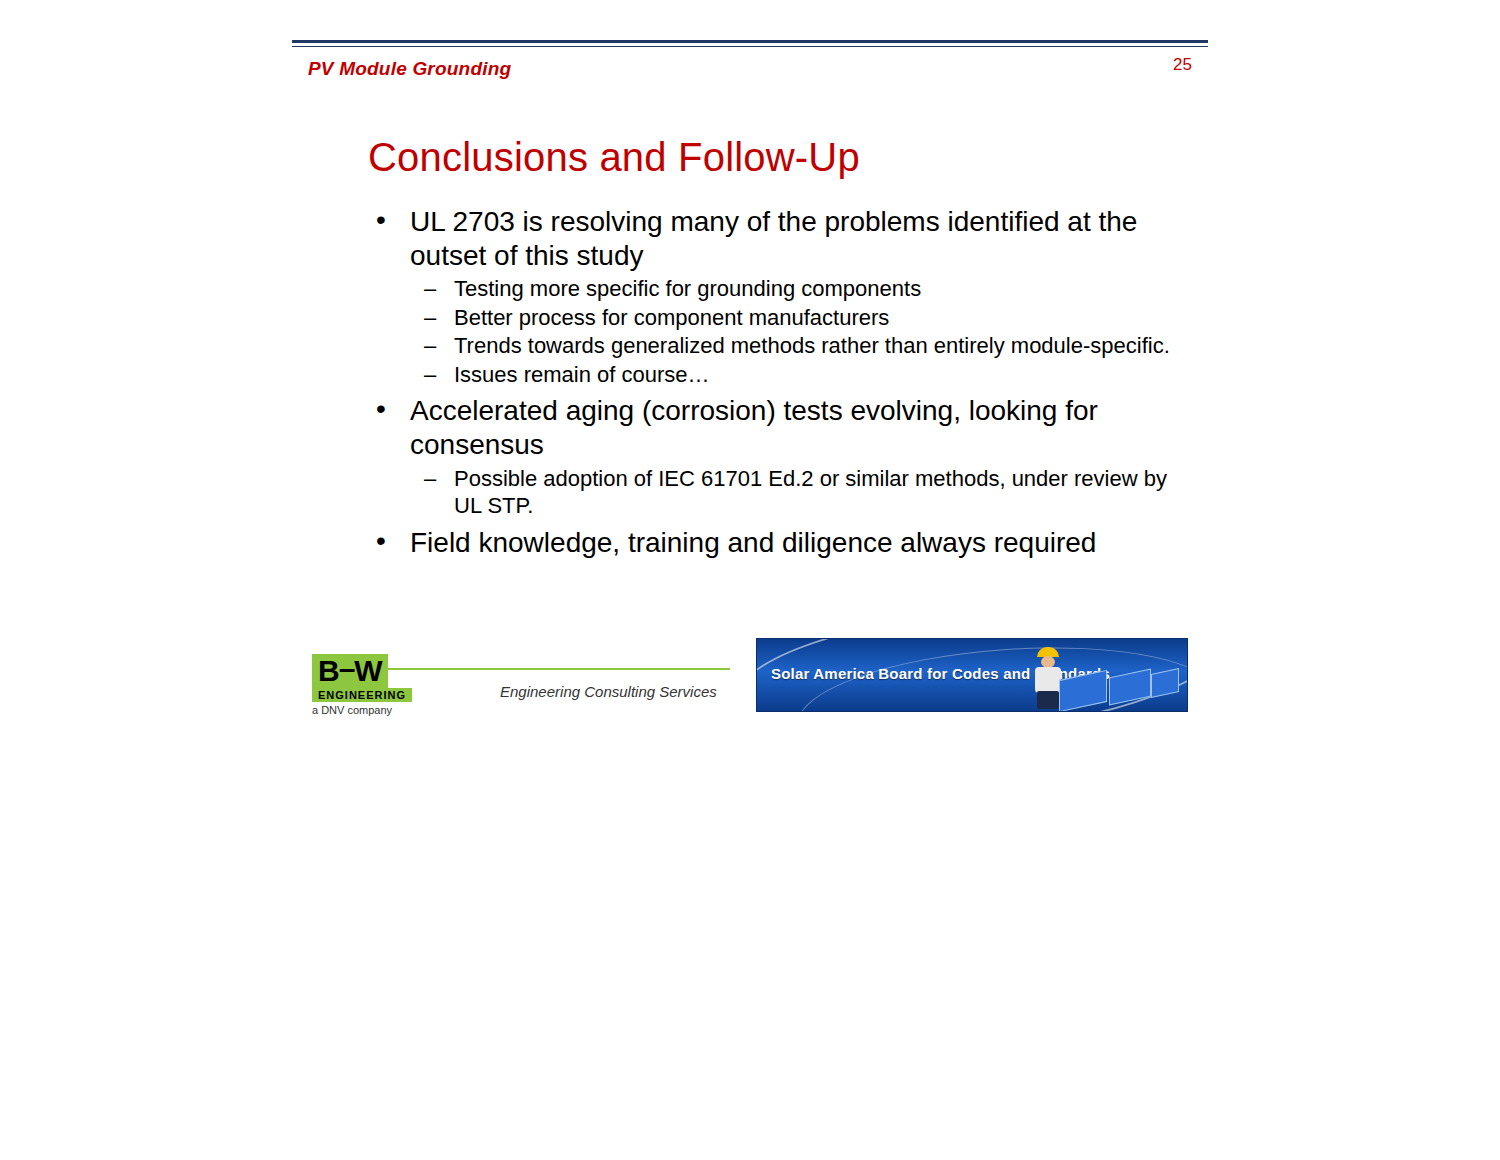PV Module Grounding
25
Conclusions and Follow-Up
UL 2703 is resolving many of the problems identified at the outset of this study
Testing more specific for grounding components
Better process for component manufacturers
Trends towards generalized methods rather than entirely module-specific.
Issues remain of course…
Accelerated aging (corrosion) tests evolving, looking for consensus
Possible adoption of IEC 61701 Ed.2 or similar methods, under review by UL STP.
Field knowledge, training and diligence always required
B–W ENGINEERING
a DNV company
Engineering Consulting Services
Solar America Board for Codes and Standards